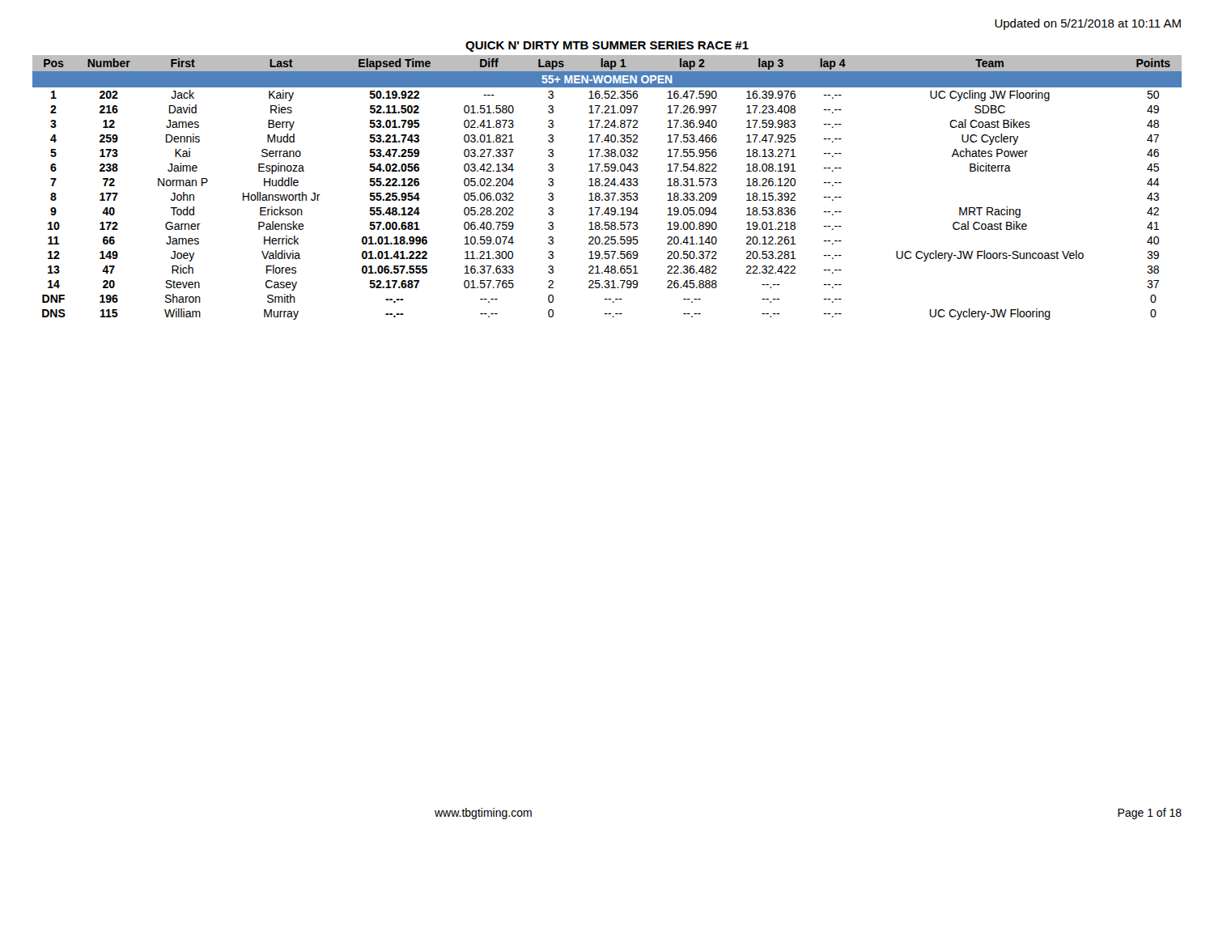Updated on 5/21/2018 at 10:11 AM
QUICK N' DIRTY MTB SUMMER SERIES RACE #1
| Pos | Number | First | Last | Elapsed Time | Diff | Laps | lap 1 | lap 2 | lap 3 | lap 4 | Team | Points |
| --- | --- | --- | --- | --- | --- | --- | --- | --- | --- | --- | --- | --- |
| 55+ MEN-WOMEN OPEN |
| 1 | 202 | Jack | Kairy | 50.19.922 | --- | 3 | 16.52.356 | 16.47.590 | 16.39.976 | --.-- | UC Cycling JW Flooring | 50 |
| 2 | 216 | David | Ries | 52.11.502 | 01.51.580 | 3 | 17.21.097 | 17.26.997 | 17.23.408 | --.-- | SDBC | 49 |
| 3 | 12 | James | Berry | 53.01.795 | 02.41.873 | 3 | 17.24.872 | 17.36.940 | 17.59.983 | --.-- | Cal Coast Bikes | 48 |
| 4 | 259 | Dennis | Mudd | 53.21.743 | 03.01.821 | 3 | 17.40.352 | 17.53.466 | 17.47.925 | --.-- | UC Cyclery | 47 |
| 5 | 173 | Kai | Serrano | 53.47.259 | 03.27.337 | 3 | 17.38.032 | 17.55.956 | 18.13.271 | --.-- | Achates Power | 46 |
| 6 | 238 | Jaime | Espinoza | 54.02.056 | 03.42.134 | 3 | 17.59.043 | 17.54.822 | 18.08.191 | --.-- | Biciterra | 45 |
| 7 | 72 | Norman P | Huddle | 55.22.126 | 05.02.204 | 3 | 18.24.433 | 18.31.573 | 18.26.120 | --.-- | | 44 |
| 8 | 177 | John | Hollansworth Jr | 55.25.954 | 05.06.032 | 3 | 18.37.353 | 18.33.209 | 18.15.392 | --.-- | | 43 |
| 9 | 40 | Todd | Erickson | 55.48.124 | 05.28.202 | 3 | 17.49.194 | 19.05.094 | 18.53.836 | --.-- | MRT Racing | 42 |
| 10 | 172 | Garner | Palenske | 57.00.681 | 06.40.759 | 3 | 18.58.573 | 19.00.890 | 19.01.218 | --.-- | Cal Coast Bike | 41 |
| 11 | 66 | James | Herrick | 01.01.18.996 | 10.59.074 | 3 | 20.25.595 | 20.41.140 | 20.12.261 | --.-- | | 40 |
| 12 | 149 | Joey | Valdivia | 01.01.41.222 | 11.21.300 | 3 | 19.57.569 | 20.50.372 | 20.53.281 | --.-- | UC Cyclery-JW Floors-Suncoast Velo | 39 |
| 13 | 47 | Rich | Flores | 01.06.57.555 | 16.37.633 | 3 | 21.48.651 | 22.36.482 | 22.32.422 | --.-- | | 38 |
| 14 | 20 | Steven | Casey | 52.17.687 | 01.57.765 | 2 | 25.31.799 | 26.45.888 | --.-- | --.-- | | 37 |
| DNF | 196 | Sharon | Smith | --.-- | --.-- | 0 | --.-- | --.-- | --.-- | --.-- | | 0 |
| DNS | 115 | William | Murray | --.-- | --.-- | 0 | --.-- | --.-- | --.-- | --.-- | UC Cyclery-JW Flooring | 0 |
www.tbgtiming.com Page 1 of 18